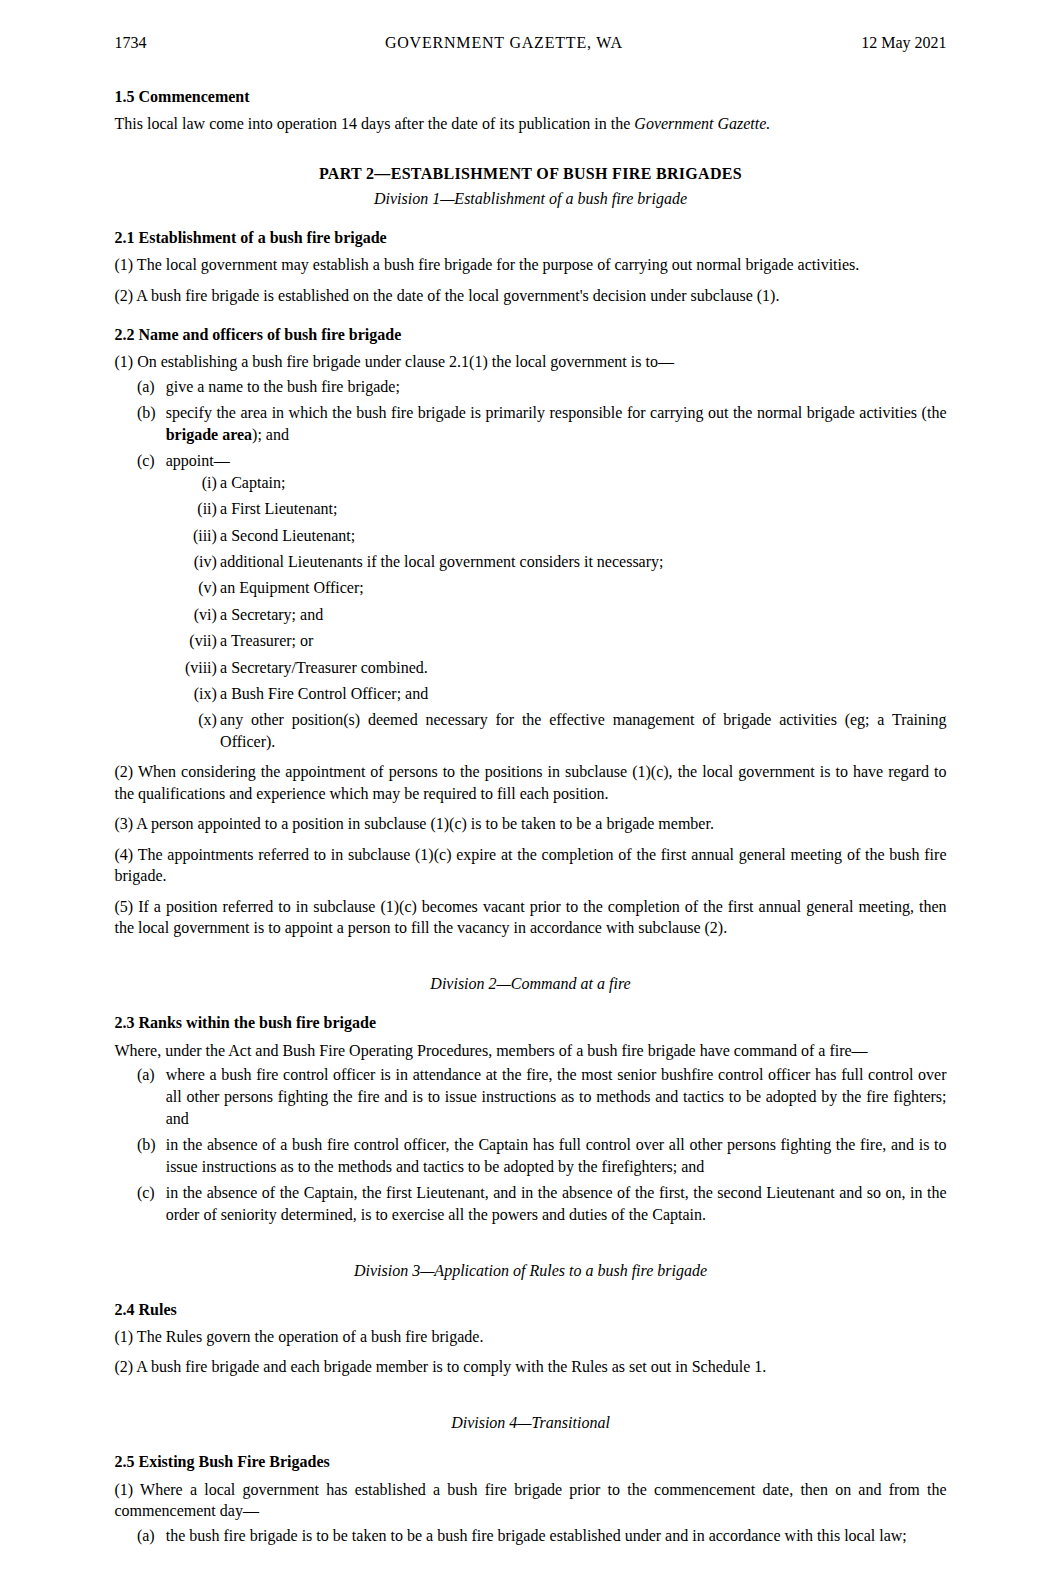1734 GOVERNMENT GAZETTE, WA 12 May 2021
1.5 Commencement
This local law come into operation 14 days after the date of its publication in the Government Gazette.
PART 2—ESTABLISHMENT OF BUSH FIRE BRIGADES
Division 1—Establishment of a bush fire brigade
2.1 Establishment of a bush fire brigade
(1) The local government may establish a bush fire brigade for the purpose of carrying out normal brigade activities.
(2) A bush fire brigade is established on the date of the local government's decision under subclause (1).
2.2 Name and officers of bush fire brigade
(1) On establishing a bush fire brigade under clause 2.1(1) the local government is to—
(a) give a name to the bush fire brigade;
(b) specify the area in which the bush fire brigade is primarily responsible for carrying out the normal brigade activities (the brigade area); and
(c) appoint—
(i) a Captain;
(ii) a First Lieutenant;
(iii) a Second Lieutenant;
(iv) additional Lieutenants if the local government considers it necessary;
(v) an Equipment Officer;
(vi) a Secretary; and
(vii) a Treasurer; or
(viii) a Secretary/Treasurer combined.
(ix) a Bush Fire Control Officer; and
(x) any other position(s) deemed necessary for the effective management of brigade activities (eg; a Training Officer).
(2) When considering the appointment of persons to the positions in subclause (1)(c), the local government is to have regard to the qualifications and experience which may be required to fill each position.
(3) A person appointed to a position in subclause (1)(c) is to be taken to be a brigade member.
(4) The appointments referred to in subclause (1)(c) expire at the completion of the first annual general meeting of the bush fire brigade.
(5) If a position referred to in subclause (1)(c) becomes vacant prior to the completion of the first annual general meeting, then the local government is to appoint a person to fill the vacancy in accordance with subclause (2).
Division 2—Command at a fire
2.3 Ranks within the bush fire brigade
Where, under the Act and Bush Fire Operating Procedures, members of a bush fire brigade have command of a fire—
(a) where a bush fire control officer is in attendance at the fire, the most senior bushfire control officer has full control over all other persons fighting the fire and is to issue instructions as to methods and tactics to be adopted by the fire fighters; and
(b) in the absence of a bush fire control officer, the Captain has full control over all other persons fighting the fire, and is to issue instructions as to the methods and tactics to be adopted by the firefighters; and
(c) in the absence of the Captain, the first Lieutenant, and in the absence of the first, the second Lieutenant and so on, in the order of seniority determined, is to exercise all the powers and duties of the Captain.
Division 3—Application of Rules to a bush fire brigade
2.4 Rules
(1) The Rules govern the operation of a bush fire brigade.
(2) A bush fire brigade and each brigade member is to comply with the Rules as set out in Schedule 1.
Division 4—Transitional
2.5 Existing Bush Fire Brigades
(1) Where a local government has established a bush fire brigade prior to the commencement date, then on and from the commencement day—
(a) the bush fire brigade is to be taken to be a bush fire brigade established under and in accordance with this local law;